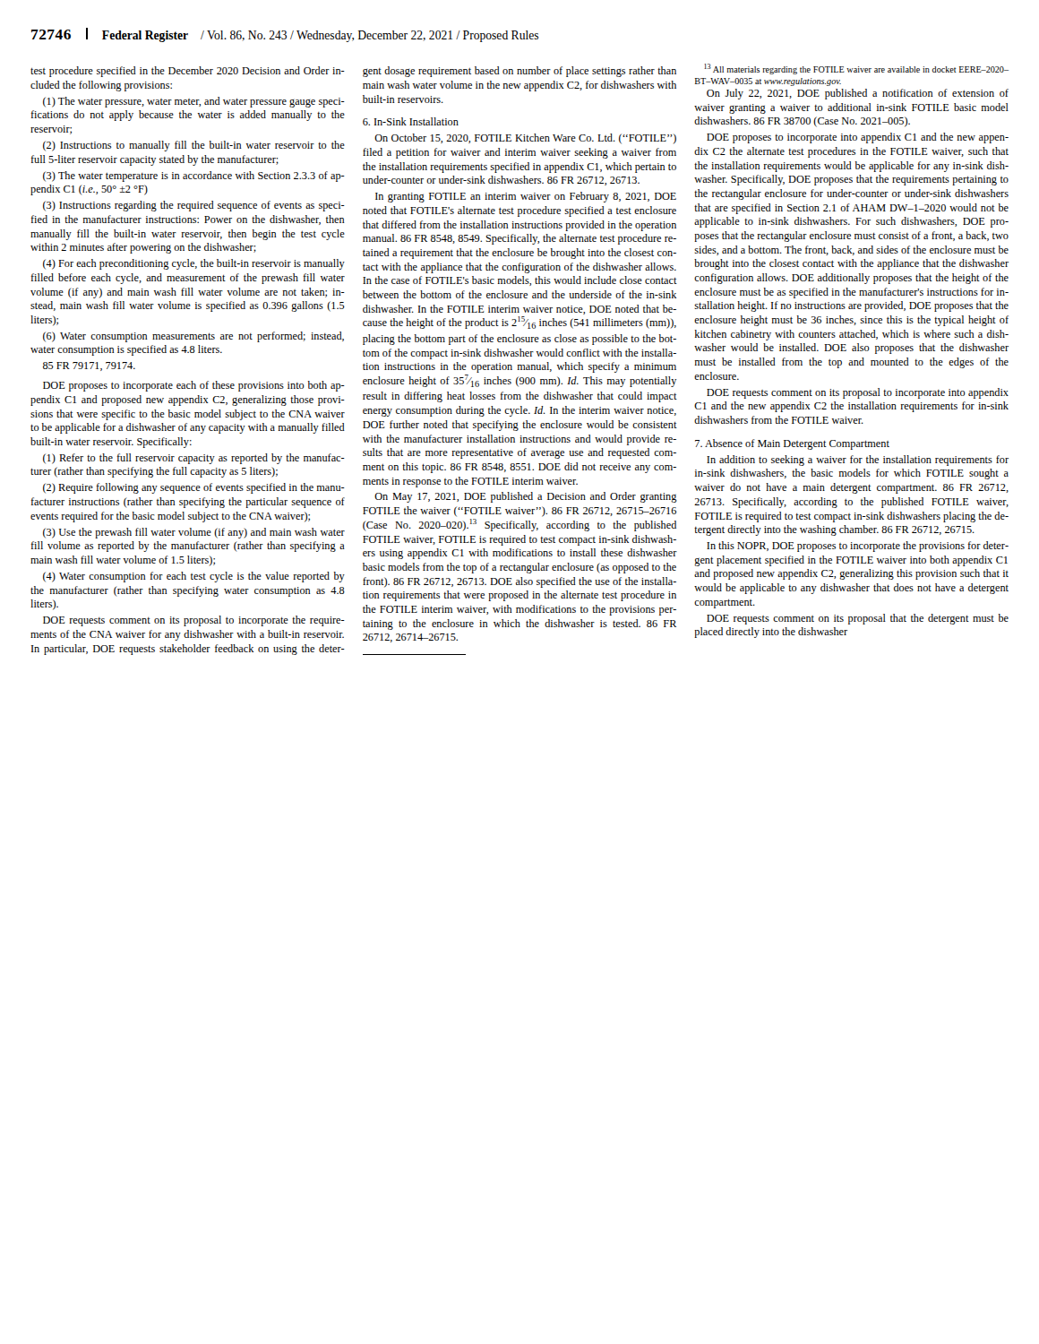72746 Federal Register / Vol. 86, No. 243 / Wednesday, December 22, 2021 / Proposed Rules
test procedure specified in the December 2020 Decision and Order included the following provisions:
(1) The water pressure, water meter, and water pressure gauge specifications do not apply because the water is added manually to the reservoir;
(2) Instructions to manually fill the built-in water reservoir to the full 5-liter reservoir capacity stated by the manufacturer;
(3) The water temperature is in accordance with Section 2.3.3 of appendix C1 (i.e., 50° ±2 °F)
(3) Instructions regarding the required sequence of events as specified in the manufacturer instructions: Power on the dishwasher, then manually fill the built-in water reservoir, then begin the test cycle within 2 minutes after powering on the dishwasher;
(4) For each preconditioning cycle, the built-in reservoir is manually filled before each cycle, and measurement of the prewash fill water volume (if any) and main wash fill water volume are not taken; instead, main wash fill water volume is specified as 0.396 gallons (1.5 liters);
(6) Water consumption measurements are not performed; instead, water consumption is specified as 4.8 liters.
85 FR 79171, 79174.
DOE proposes to incorporate each of these provisions into both appendix C1 and proposed new appendix C2, generalizing those provisions that were specific to the basic model subject to the CNA waiver to be applicable for a dishwasher of any capacity with a manually filled built-in water reservoir. Specifically:
(1) Refer to the full reservoir capacity as reported by the manufacturer (rather than specifying the full capacity as 5 liters);
(2) Require following any sequence of events specified in the manufacturer instructions (rather than specifying the particular sequence of events required for the basic model subject to the CNA waiver);
(3) Use the prewash fill water volume (if any) and main wash water fill volume as reported by the manufacturer (rather than specifying a main wash fill water volume of 1.5 liters);
(4) Water consumption for each test cycle is the value reported by the manufacturer (rather than specifying water consumption as 4.8 liters).
DOE requests comment on its proposal to incorporate the requirements of the CNA waiver for any dishwasher with a built-in reservoir. In particular, DOE requests stakeholder feedback on using the detergent dosage requirement based on number of place settings rather than main wash water volume in the new appendix C2, for dishwashers with built-in reservoirs.
6. In-Sink Installation
On October 15, 2020, FOTILE Kitchen Ware Co. Ltd. (‘‘FOTILE’’) filed a petition for waiver and interim waiver seeking a waiver from the installation requirements specified in appendix C1, which pertain to under-counter or under-sink dishwashers. 86 FR 26712, 26713.
In granting FOTILE an interim waiver on February 8, 2021, DOE noted that FOTILE's alternate test procedure specified a test enclosure that differed from the installation instructions provided in the operation manual. 86 FR 8548, 8549. Specifically, the alternate test procedure retained a requirement that the enclosure be brought into the closest contact with the appliance that the configuration of the dishwasher allows. In the case of FOTILE's basic models, this would include close contact between the bottom of the enclosure and the underside of the in-sink dishwasher. In the FOTILE interim waiver notice, DOE noted that because the height of the product is 215⁄16 inches (541 millimeters (mm)), placing the bottom part of the enclosure as close as possible to the bottom of the compact in-sink dishwasher would conflict with the installation instructions in the operation manual, which specify a minimum enclosure height of 357⁄16 inches (900 mm). Id. This may potentially result in differing heat losses from the dishwasher that could impact energy consumption during the cycle. Id. In the interim waiver notice, DOE further noted that specifying the enclosure would be consistent with the manufacturer installation instructions and would provide results that are more representative of average use and requested comment on this topic. 86 FR 8548, 8551. DOE did not receive any comments in response to the FOTILE interim waiver.
On May 17, 2021, DOE published a Decision and Order granting FOTILE the waiver (‘‘FOTILE waiver’’). 86 FR 26712, 26715–26716 (Case No. 2020–020).13 Specifically, according to the published FOTILE waiver, FOTILE is required to test compact in-sink dishwashers using appendix C1 with modifications to install these dishwasher basic models from the top of a rectangular enclosure (as opposed to the front). 86 FR 26712, 26713. DOE also specified the use of the installation requirements that were proposed in the alternate test procedure in the FOTILE interim waiver, with modifications to the provisions pertaining to the enclosure in which the dishwasher is tested. 86 FR 26712, 26714–26715.
13 All materials regarding the FOTILE waiver are available in docket EERE–2020–BT–WAV–0035 at www.regulations.gov.
On July 22, 2021, DOE published a notification of extension of waiver granting a waiver to additional in-sink FOTILE basic model dishwashers. 86 FR 38700 (Case No. 2021–005).
DOE proposes to incorporate into appendix C1 and the new appendix C2 the alternate test procedures in the FOTILE waiver, such that the installation requirements would be applicable for any in-sink dishwasher. Specifically, DOE proposes that the requirements pertaining to the rectangular enclosure for under-counter or under-sink dishwashers that are specified in Section 2.1 of AHAM DW–1–2020 would not be applicable to in-sink dishwashers. For such dishwashers, DOE proposes that the rectangular enclosure must consist of a front, a back, two sides, and a bottom. The front, back, and sides of the enclosure must be brought into the closest contact with the appliance that the dishwasher configuration allows. DOE additionally proposes that the height of the enclosure must be as specified in the manufacturer's instructions for installation height. If no instructions are provided, DOE proposes that the enclosure height must be 36 inches, since this is the typical height of kitchen cabinetry with counters attached, which is where such a dishwasher would be installed. DOE also proposes that the dishwasher must be installed from the top and mounted to the edges of the enclosure.
DOE requests comment on its proposal to incorporate into appendix C1 and the new appendix C2 the installation requirements for in-sink dishwashers from the FOTILE waiver.
7. Absence of Main Detergent Compartment
In addition to seeking a waiver for the installation requirements for in-sink dishwashers, the basic models for which FOTILE sought a waiver do not have a main detergent compartment. 86 FR 26712, 26713. Specifically, according to the published FOTILE waiver, FOTILE is required to test compact in-sink dishwashers placing the detergent directly into the washing chamber. 86 FR 26712, 26715.
In this NOPR, DOE proposes to incorporate the provisions for detergent placement specified in the FOTILE waiver into both appendix C1 and proposed new appendix C2, generalizing this provision such that it would be applicable to any dishwasher that does not have a detergent compartment.
DOE requests comment on its proposal that the detergent must be placed directly into the dishwasher